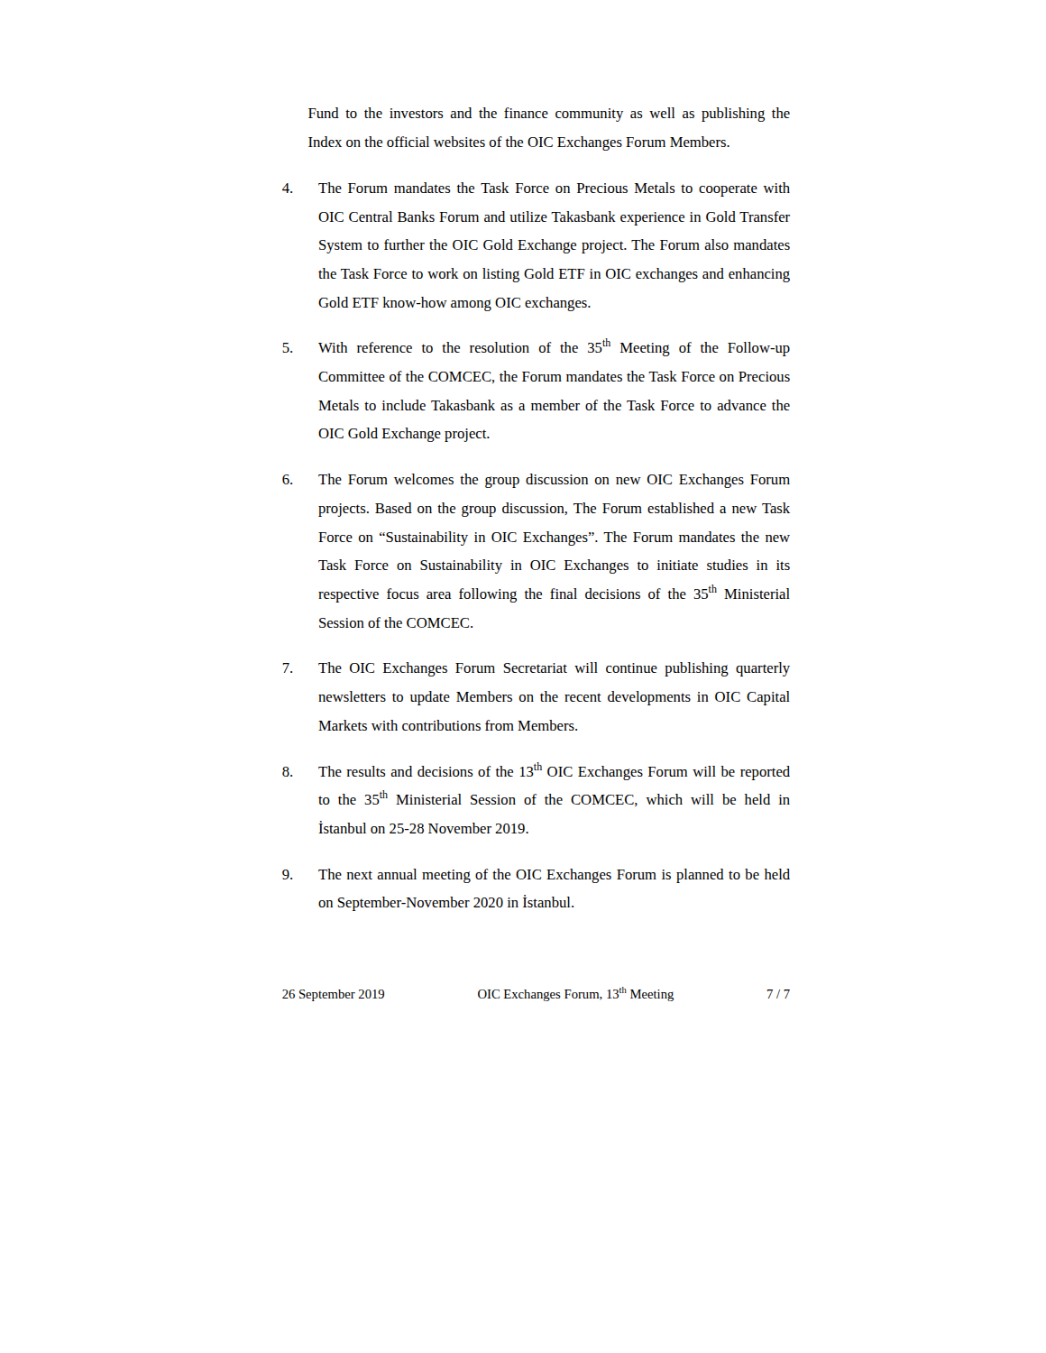Fund to the investors and the finance community as well as publishing the Index on the official websites of the OIC Exchanges Forum Members.
4. The Forum mandates the Task Force on Precious Metals to cooperate with OIC Central Banks Forum and utilize Takasbank experience in Gold Transfer System to further the OIC Gold Exchange project. The Forum also mandates the Task Force to work on listing Gold ETF in OIC exchanges and enhancing Gold ETF know-how among OIC exchanges.
5. With reference to the resolution of the 35th Meeting of the Follow-up Committee of the COMCEC, the Forum mandates the Task Force on Precious Metals to include Takasbank as a member of the Task Force to advance the OIC Gold Exchange project.
6. The Forum welcomes the group discussion on new OIC Exchanges Forum projects. Based on the group discussion, The Forum established a new Task Force on “Sustainability in OIC Exchanges”. The Forum mandates the new Task Force on Sustainability in OIC Exchanges to initiate studies in its respective focus area following the final decisions of the 35th Ministerial Session of the COMCEC.
7. The OIC Exchanges Forum Secretariat will continue publishing quarterly newsletters to update Members on the recent developments in OIC Capital Markets with contributions from Members.
8. The results and decisions of the 13th OIC Exchanges Forum will be reported to the 35th Ministerial Session of the COMCEC, which will be held in İstanbul on 25-28 November 2019.
9. The next annual meeting of the OIC Exchanges Forum is planned to be held on September-November 2020 in İstanbul.
26 September 2019
OIC Exchanges Forum, 13th Meeting
7 / 7